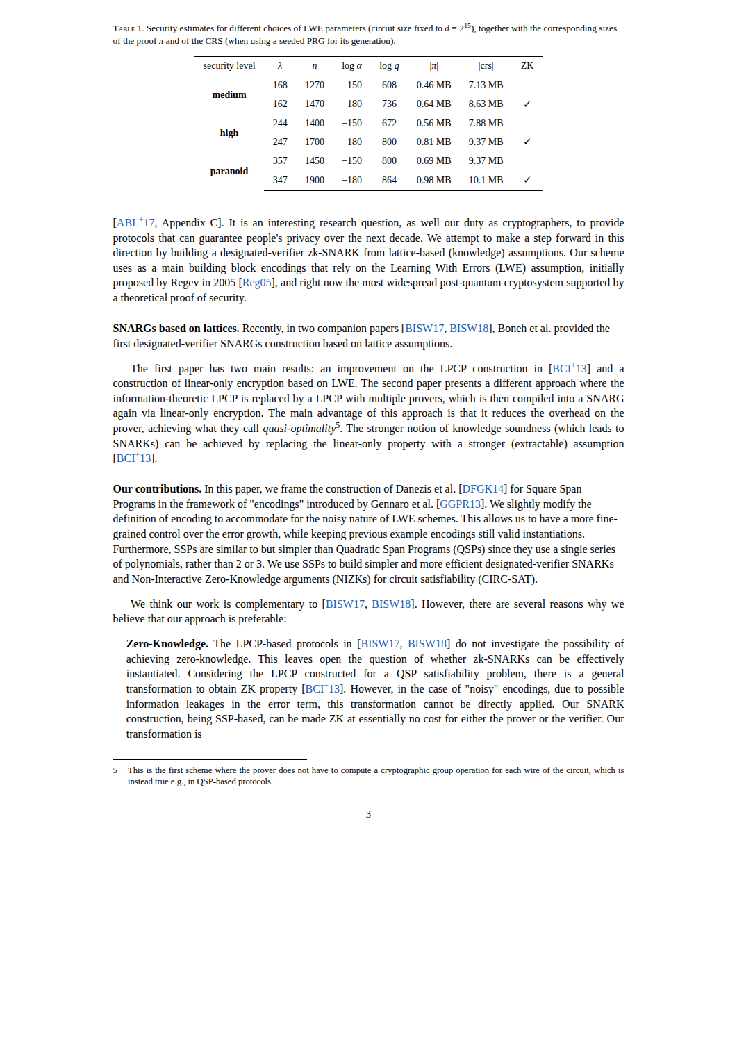Table 1. Security estimates for different choices of LWE parameters (circuit size fixed to d = 215), together with the corresponding sizes of the proof π and of the CRS (when using a seeded PRG for its generation).
| security level | λ | n | log α | log q | / π / | /crs/ | ZK |
| --- | --- | --- | --- | --- | --- | --- | --- |
| medium | 168 | 1270 | −150 | 608 | 0.46 MB | 7.13 MB | |
| 162 | 1470 | −180 | 736 | 0.64 MB | 8.63 MB | ✓ |
| high | 244 | 1400 | −150 | 672 | 0.56 MB | 7.88 MB | |
| 247 | 1700 | −180 | 800 | 0.81 MB | 9.37 MB | ✓ |
| paranoid | 357 | 1450 | −150 | 800 | 0.69 MB | 9.37 MB | |
| 347 | 1900 | −180 | 864 | 0.98 MB | 10.1 MB | ✓ |
[ABL+17, Appendix C]. It is an interesting research question, as well our duty as cryptographers, to provide protocols that can guarantee people's privacy over the next decade. We attempt to make a step forward in this direction by building a designated-verifier zk-SNARK from lattice-based (knowledge) assumptions. Our scheme uses as a main building block encodings that rely on the Learning With Errors (LWE) assumption, initially proposed by Regev in 2005 [Reg05], and right now the most widespread post-quantum cryptosystem supported by a theoretical proof of security.
SNARGs based on lattices.
Recently, in two companion papers [BISW17, BISW18], Boneh et al. provided the first designated-verifier SNARGs construction based on lattice assumptions.
The first paper has two main results: an improvement on the LPCP construction in [BCI+13] and a construction of linear-only encryption based on LWE. The second paper presents a different approach where the information-theoretic LPCP is replaced by a LPCP with multiple provers, which is then compiled into a SNARG again via linear-only encryption. The main advantage of this approach is that it reduces the overhead on the prover, achieving what they call quasi-optimality5. The stronger notion of knowledge soundness (which leads to SNARKs) can be achieved by replacing the linear-only property with a stronger (extractable) assumption [BCI+13].
Our contributions.
In this paper, we frame the construction of Danezis et al. [DFGK14] for Square Span Programs in the framework of "encodings" introduced by Gennaro et al. [GGPR13]. We slightly modify the definition of encoding to accommodate for the noisy nature of LWE schemes. This allows us to have a more fine-grained control over the error growth, while keeping previous example encodings still valid instantiations. Furthermore, SSPs are similar to but simpler than Quadratic Span Programs (QSPs) since they use a single series of polynomials, rather than 2 or 3. We use SSPs to build simpler and more efficient designated-verifier SNARKs and Non-Interactive Zero-Knowledge arguments (NIZKs) for circuit satisfiability (CIRC-SAT).
We think our work is complementary to [BISW17, BISW18]. However, there are several reasons why we believe that our approach is preferable:
Zero-Knowledge. The LPCP-based protocols in [BISW17, BISW18] do not investigate the possibility of achieving zero-knowledge. This leaves open the question of whether zk-SNARKs can be effectively instantiated. Considering the LPCP constructed for a QSP satisfiability problem, there is a general transformation to obtain ZK property [BCI+13]. However, in the case of "noisy" encodings, due to possible information leakages in the error term, this transformation cannot be directly applied. Our SNARK construction, being SSP-based, can be made ZK at essentially no cost for either the prover or the verifier. Our transformation is
5 This is the first scheme where the prover does not have to compute a cryptographic group operation for each wire of the circuit, which is instead true e.g., in QSP-based protocols.
3